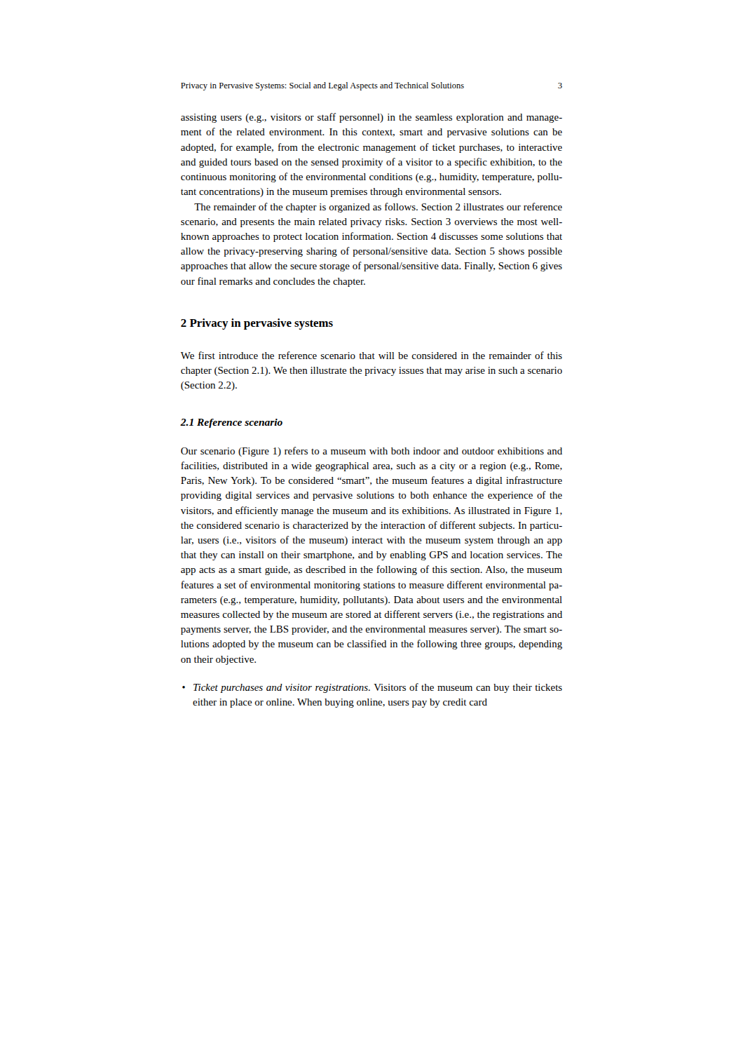Privacy in Pervasive Systems: Social and Legal Aspects and Technical Solutions 3
assisting users (e.g., visitors or staff personnel) in the seamless exploration and management of the related environment. In this context, smart and pervasive solutions can be adopted, for example, from the electronic management of ticket purchases, to interactive and guided tours based on the sensed proximity of a visitor to a specific exhibition, to the continuous monitoring of the environmental conditions (e.g., humidity, temperature, pollutant concentrations) in the museum premises through environmental sensors.
The remainder of the chapter is organized as follows. Section 2 illustrates our reference scenario, and presents the main related privacy risks. Section 3 overviews the most well-known approaches to protect location information. Section 4 discusses some solutions that allow the privacy-preserving sharing of personal/sensitive data. Section 5 shows possible approaches that allow the secure storage of personal/sensitive data. Finally, Section 6 gives our final remarks and concludes the chapter.
2 Privacy in pervasive systems
We first introduce the reference scenario that will be considered in the remainder of this chapter (Section 2.1). We then illustrate the privacy issues that may arise in such a scenario (Section 2.2).
2.1 Reference scenario
Our scenario (Figure 1) refers to a museum with both indoor and outdoor exhibitions and facilities, distributed in a wide geographical area, such as a city or a region (e.g., Rome, Paris, New York). To be considered “smart”, the museum features a digital infrastructure providing digital services and pervasive solutions to both enhance the experience of the visitors, and efficiently manage the museum and its exhibitions. As illustrated in Figure 1, the considered scenario is characterized by the interaction of different subjects. In particular, users (i.e., visitors of the museum) interact with the museum system through an app that they can install on their smartphone, and by enabling GPS and location services. The app acts as a smart guide, as described in the following of this section. Also, the museum features a set of environmental monitoring stations to measure different environmental parameters (e.g., temperature, humidity, pollutants). Data about users and the environmental measures collected by the museum are stored at different servers (i.e., the registrations and payments server, the LBS provider, and the environmental measures server). The smart solutions adopted by the museum can be classified in the following three groups, depending on their objective.
Ticket purchases and visitor registrations. Visitors of the museum can buy their tickets either in place or online. When buying online, users pay by credit card